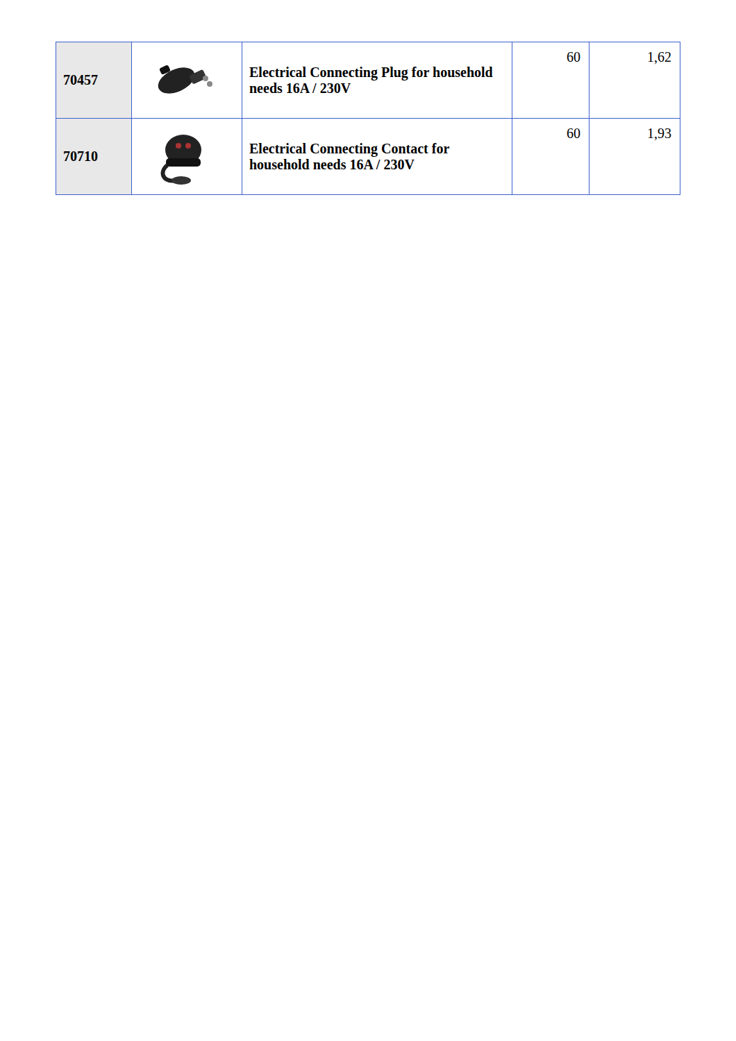| 70457 | | Electrical Connecting Plug for household needs 16A / 230V | 60 | 1,62 |
| 70710 | | Electrical Connecting Contact for household needs 16A / 230V | 60 | 1,93 |